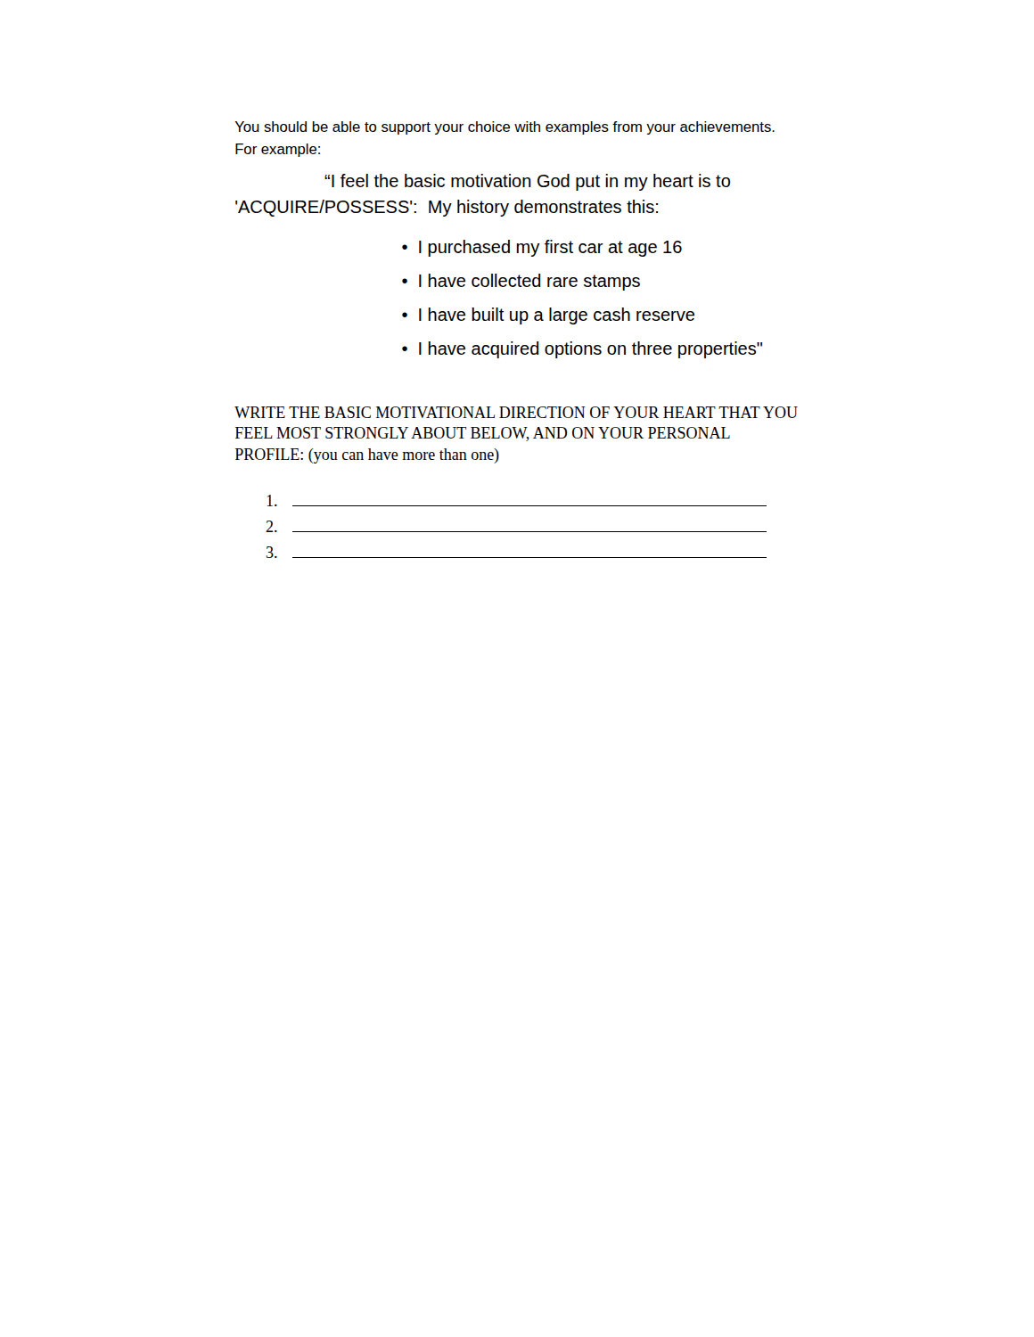You should be able to support your choice with examples from your achievements.
For example:
“I feel the basic motivation God put in my heart is to
'ACQUIRE/POSSESS': My history demonstrates this:
I purchased my first car at age 16
I have collected rare stamps
I have built up a large cash reserve
I have acquired options on three properties"
WRITE THE BASIC MOTIVATIONAL DIRECTION OF YOUR HEART THAT YOU FEEL MOST STRONGLY ABOUT BELOW, AND ON YOUR PERSONAL PROFILE: (you can have more than one)